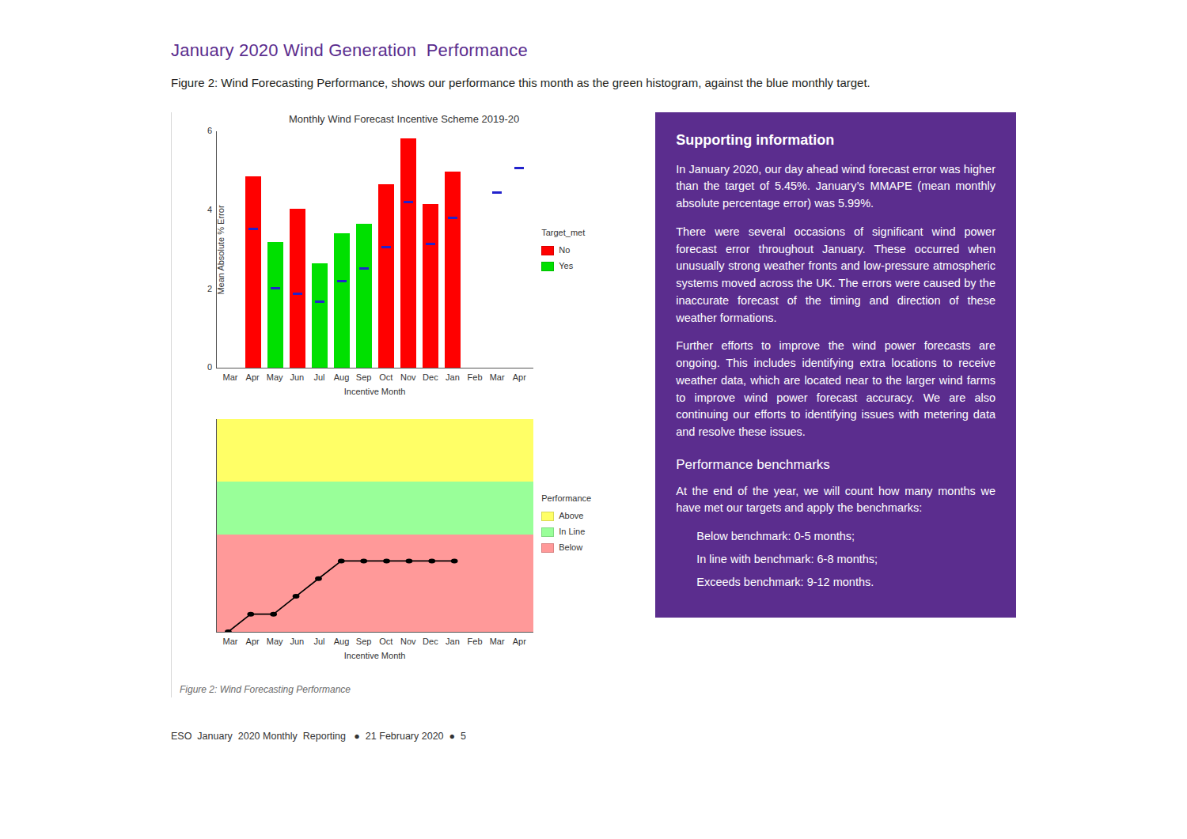January 2020 Wind Generation Performance
Figure 2: Wind Forecasting Performance, shows our performance this month as the green histogram, against the blue monthly target.
Monthly Wind Forecast Incentive Scheme 2019-20
Mean Absolute % Error
6 4 2 0
Mar Apr May Jun Jul Aug Sep Oct Nov Dec Jan Feb Mar Apr
Incentive Month
Target_met
No
Yes
Cumulative Performance
12 11 10 9 8 7 6 5 4 3 2 1 0
Mar Apr May Jun Jul Aug Sep Oct Nov Dec Jan Feb Mar Apr
Incentive Month
Performance
Above
In Line
Below
Figure 2: Wind Forecasting Performance
Supporting information
In January 2020, our day ahead wind forecast error was higher than the target of 5.45%. January’s MMAPE (mean monthly absolute percentage error) was 5.99%.
There were several occasions of significant wind power forecast error throughout January. These occurred when unusually strong weather fronts and low-pressure atmospheric systems moved across the UK. The errors were caused by the inaccurate forecast of the timing and direction of these weather formations.
Further efforts to improve the wind power forecasts are ongoing. This includes identifying extra locations to receive weather data, which are located near to the larger wind farms to improve wind power forecast accuracy. We are also continuing our efforts to identifying issues with metering data and resolve these issues.
Performance benchmarks
At the end of the year, we will count how many months we have met our targets and apply the benchmarks:
Below benchmark: 0-5 months;
In line with benchmark: 6-8 months;
Exceeds benchmark: 9-12 months.
ESO January 2020 Monthly Reporting ● 21 February 2020 ● 5